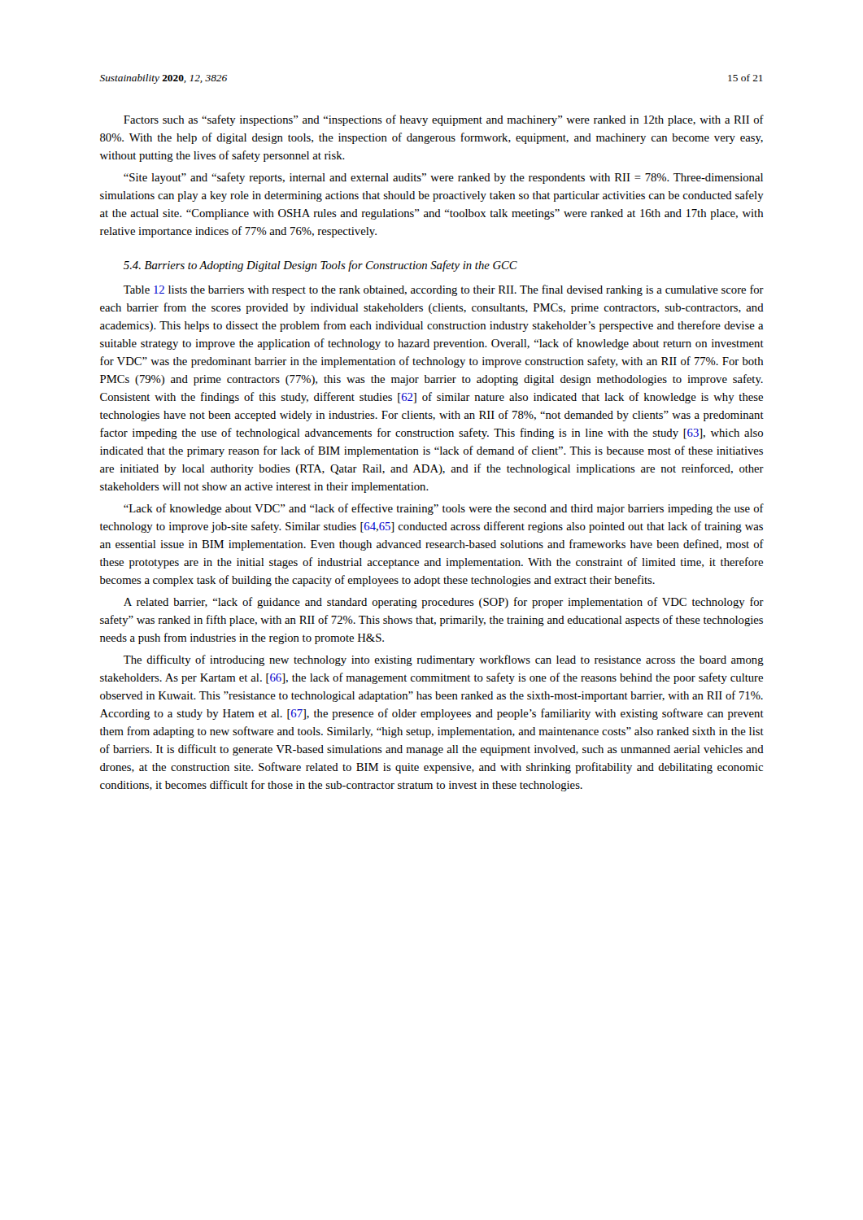Sustainability 2020, 12, 3826 15 of 21
Factors such as “safety inspections” and “inspections of heavy equipment and machinery” were ranked in 12th place, with a RII of 80%. With the help of digital design tools, the inspection of dangerous formwork, equipment, and machinery can become very easy, without putting the lives of safety personnel at risk.
“Site layout” and “safety reports, internal and external audits” were ranked by the respondents with RII = 78%. Three-dimensional simulations can play a key role in determining actions that should be proactively taken so that particular activities can be conducted safely at the actual site. “Compliance with OSHA rules and regulations” and “toolbox talk meetings” were ranked at 16th and 17th place, with relative importance indices of 77% and 76%, respectively.
5.4. Barriers to Adopting Digital Design Tools for Construction Safety in the GCC
Table 12 lists the barriers with respect to the rank obtained, according to their RII. The final devised ranking is a cumulative score for each barrier from the scores provided by individual stakeholders (clients, consultants, PMCs, prime contractors, sub-contractors, and academics). This helps to dissect the problem from each individual construction industry stakeholder’s perspective and therefore devise a suitable strategy to improve the application of technology to hazard prevention. Overall, “lack of knowledge about return on investment for VDC” was the predominant barrier in the implementation of technology to improve construction safety, with an RII of 77%. For both PMCs (79%) and prime contractors (77%), this was the major barrier to adopting digital design methodologies to improve safety. Consistent with the findings of this study, different studies [62] of similar nature also indicated that lack of knowledge is why these technologies have not been accepted widely in industries. For clients, with an RII of 78%, “not demanded by clients” was a predominant factor impeding the use of technological advancements for construction safety. This finding is in line with the study [63], which also indicated that the primary reason for lack of BIM implementation is “lack of demand of client”. This is because most of these initiatives are initiated by local authority bodies (RTA, Qatar Rail, and ADA), and if the technological implications are not reinforced, other stakeholders will not show an active interest in their implementation.
“Lack of knowledge about VDC” and “lack of effective training” tools were the second and third major barriers impeding the use of technology to improve job-site safety. Similar studies [64,65] conducted across different regions also pointed out that lack of training was an essential issue in BIM implementation. Even though advanced research-based solutions and frameworks have been defined, most of these prototypes are in the initial stages of industrial acceptance and implementation. With the constraint of limited time, it therefore becomes a complex task of building the capacity of employees to adopt these technologies and extract their benefits.
A related barrier, “lack of guidance and standard operating procedures (SOP) for proper implementation of VDC technology for safety” was ranked in fifth place, with an RII of 72%. This shows that, primarily, the training and educational aspects of these technologies needs a push from industries in the region to promote H&S.
The difficulty of introducing new technology into existing rudimentary workflows can lead to resistance across the board among stakeholders. As per Kartam et al. [66], the lack of management commitment to safety is one of the reasons behind the poor safety culture observed in Kuwait. This ”resistance to technological adaptation” has been ranked as the sixth-most-important barrier, with an RII of 71%. According to a study by Hatem et al. [67], the presence of older employees and people’s familiarity with existing software can prevent them from adapting to new software and tools. Similarly, “high setup, implementation, and maintenance costs” also ranked sixth in the list of barriers. It is difficult to generate VR-based simulations and manage all the equipment involved, such as unmanned aerial vehicles and drones, at the construction site. Software related to BIM is quite expensive, and with shrinking profitability and debilitating economic conditions, it becomes difficult for those in the sub-contractor stratum to invest in these technologies.